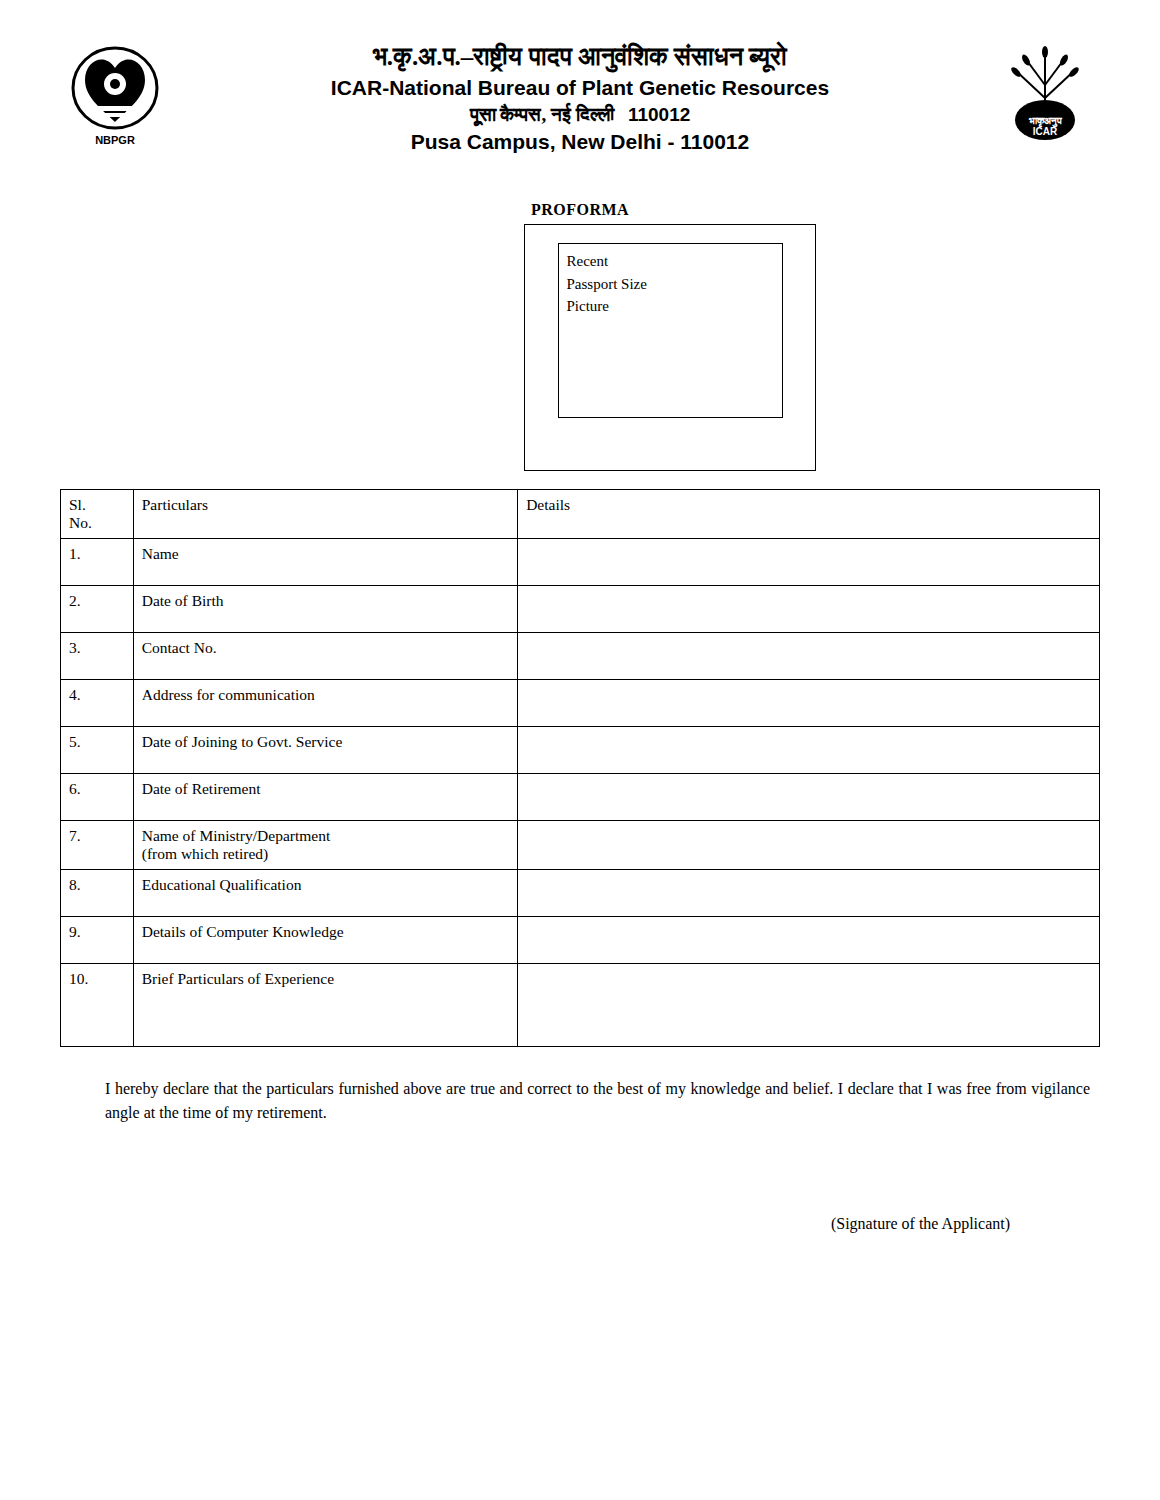NBPGR
भ.कृ.अ.प.–राष्ट्रीय पादप आनुवंशिक संसाधन ब्यूरो
ICAR-National Bureau of Plant Genetic Resources
पूसा कैम्पस, नई दिल्ली 110012
Pusa Campus, New Delhi - 110012
भाकृअनुप ICAR
PROFORMA
Recent
Passport Size
Picture
| Sl. No. | Particulars | Details |
| 1. | Name | |
| 2. | Date of Birth | |
| 3. | Contact No. | |
| 4. | Address for communication | |
| 5. | Date of Joining to Govt. Service | |
| 6. | Date of Retirement | |
| 7. | Name of Ministry/Department (from which retired) | |
| 8. | Educational Qualification | |
| 9. | Details of Computer Knowledge | |
| 10. | Brief Particulars of Experience | |
I hereby declare that the particulars furnished above are true and correct to the best of my knowledge and belief. I declare that I was free from vigilance angle at the time of my retirement.
(Signature of the Applicant)